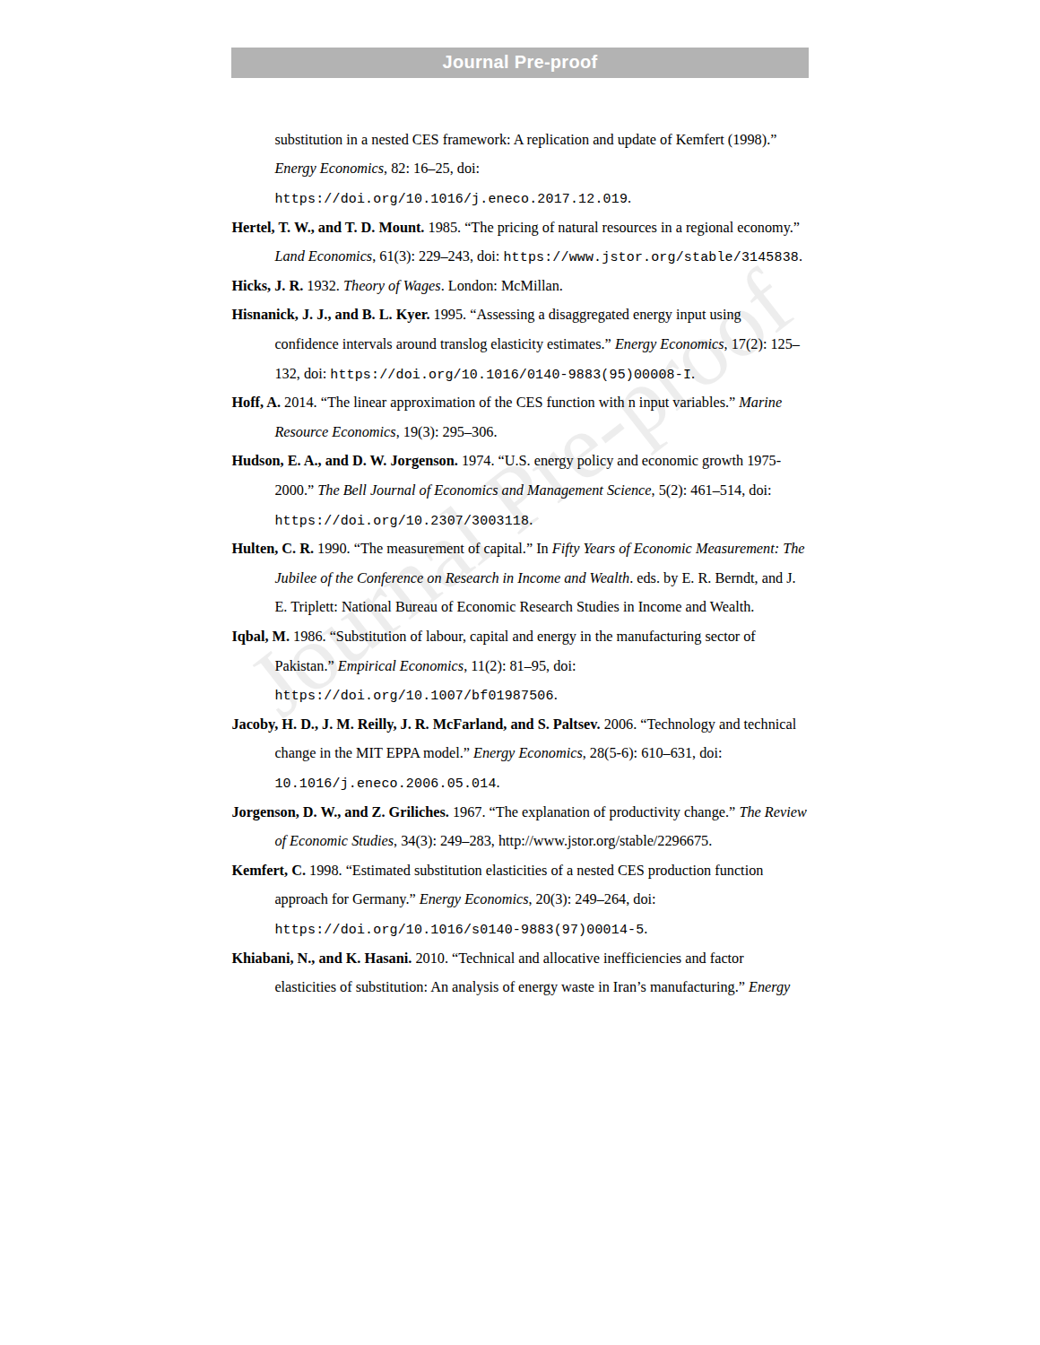Journal Pre-proof
Journal Pre-proof
substitution in a nested CES framework: A replication and update of Kemfert (1998).” Energy Economics, 82: 16–25, doi: https://doi.org/10.1016/j.eneco.2017.12.019.
Hertel, T. W., and T. D. Mount. 1985. “The pricing of natural resources in a regional economy.” Land Economics, 61(3): 229–243, doi: https://www.jstor.org/stable/3145838.
Hicks, J. R. 1932. Theory of Wages. London: McMillan.
Hisnanick, J. J., and B. L. Kyer. 1995. “Assessing a disaggregated energy input using confidence intervals around translog elasticity estimates.” Energy Economics, 17(2): 125–132, doi: https://doi.org/10.1016/0140-9883(95)00008-I.
Hoff, A. 2014. “The linear approximation of the CES function with n input variables.” Marine Resource Economics, 19(3): 295–306.
Hudson, E. A., and D. W. Jorgenson. 1974. “U.S. energy policy and economic growth 1975-2000.” The Bell Journal of Economics and Management Science, 5(2): 461–514, doi: https://doi.org/10.2307/3003118.
Hulten, C. R. 1990. “The measurement of capital.” In Fifty Years of Economic Measurement: The Jubilee of the Conference on Research in Income and Wealth. eds. by E. R. Berndt, and J. E. Triplett: National Bureau of Economic Research Studies in Income and Wealth.
Iqbal, M. 1986. “Substitution of labour, capital and energy in the manufacturing sector of Pakistan.” Empirical Economics, 11(2): 81–95, doi: https://doi.org/10.1007/bf01987506.
Jacoby, H. D., J. M. Reilly, J. R. McFarland, and S. Paltsev. 2006. “Technology and technical change in the MIT EPPA model.” Energy Economics, 28(5-6): 610–631, doi: 10.1016/j.eneco.2006.05.014.
Jorgenson, D. W., and Z. Griliches. 1967. “The explanation of productivity change.” The Review of Economic Studies, 34(3): 249–283, http://www.jstor.org/stable/2296675.
Kemfert, C. 1998. “Estimated substitution elasticities of a nested CES production function approach for Germany.” Energy Economics, 20(3): 249–264, doi: https://doi.org/10.1016/s0140-9883(97)00014-5.
Khiabani, N., and K. Hasani. 2010. “Technical and allocative inefficiencies and factor elasticities of substitution: An analysis of energy waste in Iran’s manufacturing.” Energy